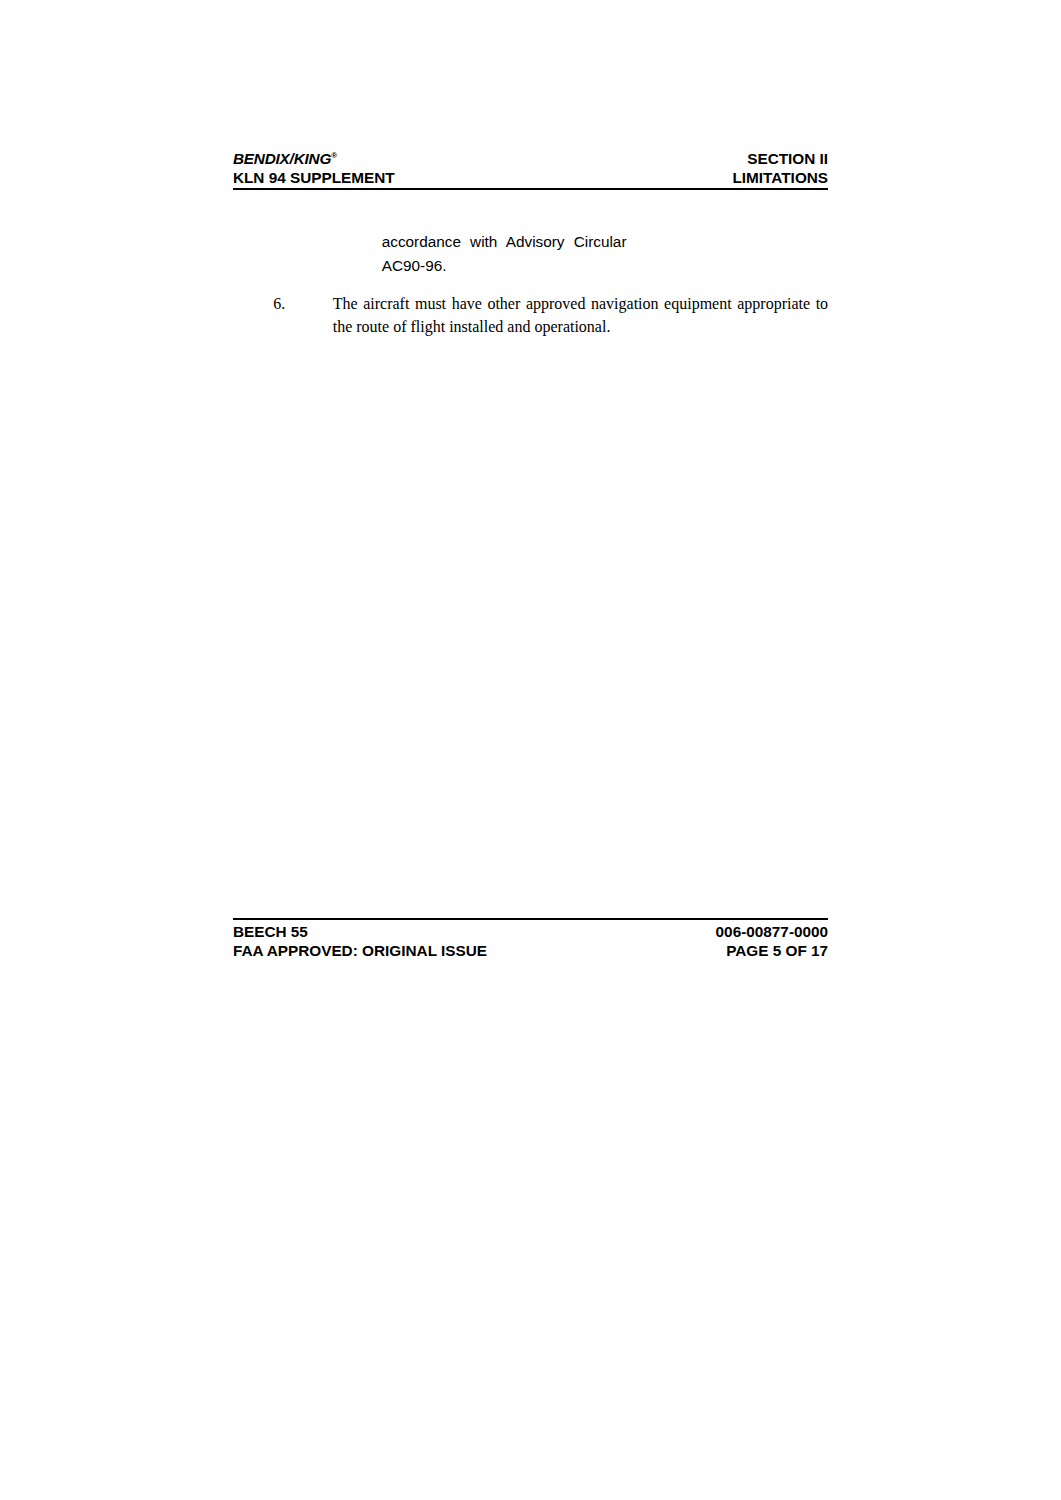BENDIX/KING®
KLN 94 SUPPLEMENT
SECTION II
LIMITATIONS
accordance with Advisory Circular AC90-96.
6. The aircraft must have other approved navigation equipment appropriate to the route of flight installed and operational.
BEECH 55
FAA APPROVED: ORIGINAL ISSUE
006-00877-0000
PAGE 5 OF 17